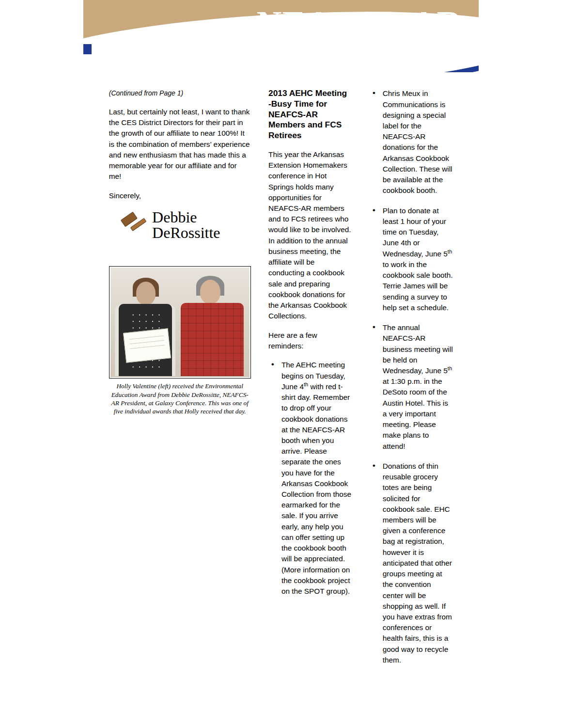NEAFCS-AR
(Continued from Page 1)
Last, but certainly not least, I want to thank the CES District Directors for their part in the growth of our affiliate to near 100%! It is the combination of members’ experience and new enthusiasm that has made this a memorable year for our affiliate and for me!
Sincerely,
Debbie DeRossitte
Holly Valentine (left) received the Environmental Education Award from Debbie DeRossitte, NEAFCS-AR President, at Galaxy Conference. This was one of five individual awards that Holly received that day.
2013 AEHC Meeting
-Busy Time for
NEAFCS-AR Members and FCS Retirees
This year the Arkansas Extension Homemakers conference in Hot Springs holds many opportunities for NEAFCS-AR members and to FCS retirees who would like to be involved. In addition to the annual business meeting, the affiliate will be conducting a cookbook sale and preparing cookbook donations for the Arkansas Cookbook Collections.
Here are a few reminders:
The AEHC meeting begins on Tuesday, June 4th with red t-shirt day. Remember to drop off your cookbook donations at the NEAFCS-AR booth when you arrive. Please separate the ones you have for the Arkansas Cookbook Collection from those earmarked for the sale. If you arrive early, any help you can offer setting up the cookbook booth will be appreciated. (More information on the cookbook project on the SPOT group).
Chris Meux in Communications is designing a special label for the NEAFCS-AR donations for the Arkansas Cookbook Collection. These will be available at the cookbook booth.
Plan to donate at least 1 hour of your time on Tuesday, June 4th or Wednesday, June 5th to work in the cookbook sale booth. Terrie James will be sending a survey to help set a schedule.
The annual NEAFCS-AR business meeting will be held on Wednesday, June 5th at 1:30 p.m. in the DeSoto room of the Austin Hotel. This is a very important meeting. Please make plans to attend!
Donations of thin reusable grocery totes are being solicited for cookbook sale. EHC members will be given a conference bag at registration, however it is anticipated that other groups meeting at the convention center will be shopping as well. If you have extras from conferences or health fairs, this is a good way to recycle them.